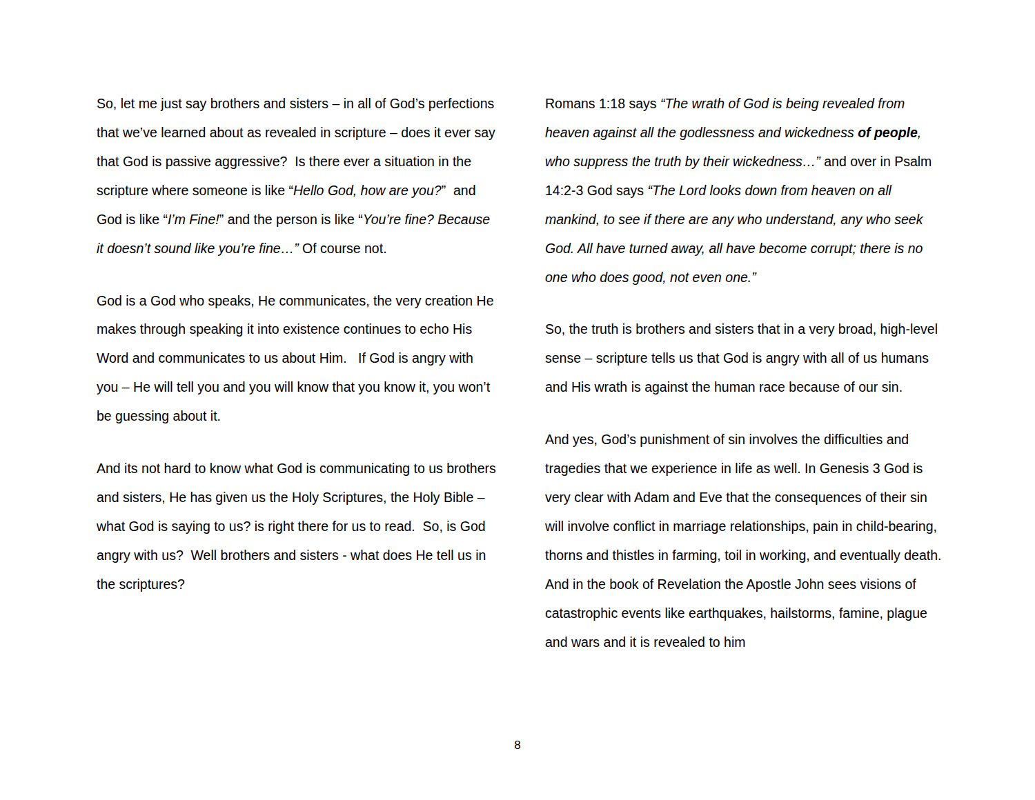So, let me just say brothers and sisters – in all of God’s perfections that we’ve learned about as revealed in scripture – does it ever say that God is passive aggressive? Is there ever a situation in the scripture where someone is like “Hello God, how are you?” and God is like “I’m Fine!” and the person is like “You’re fine? Because it doesn’t sound like you’re fine…” Of course not.
God is a God who speaks, He communicates, the very creation He makes through speaking it into existence continues to echo His Word and communicates to us about Him. If God is angry with you – He will tell you and you will know that you know it, you won’t be guessing about it.
And its not hard to know what God is communicating to us brothers and sisters, He has given us the Holy Scriptures, the Holy Bible – what God is saying to us? is right there for us to read. So, is God angry with us? Well brothers and sisters - what does He tell us in the scriptures?
Romans 1:18 says “The wrath of God is being revealed from heaven against all the godlessness and wickedness of people, who suppress the truth by their wickedness…” and over in Psalm 14:2-3 God says “The Lord looks down from heaven on all mankind, to see if there are any who understand, any who seek God. All have turned away, all have become corrupt; there is no one who does good, not even one.”
So, the truth is brothers and sisters that in a very broad, high-level sense – scripture tells us that God is angry with all of us humans and His wrath is against the human race because of our sin.
And yes, God’s punishment of sin involves the difficulties and tragedies that we experience in life as well. In Genesis 3 God is very clear with Adam and Eve that the consequences of their sin will involve conflict in marriage relationships, pain in child-bearing, thorns and thistles in farming, toil in working, and eventually death. And in the book of Revelation the Apostle John sees visions of catastrophic events like earthquakes, hailstorms, famine, plague and wars and it is revealed to him
8